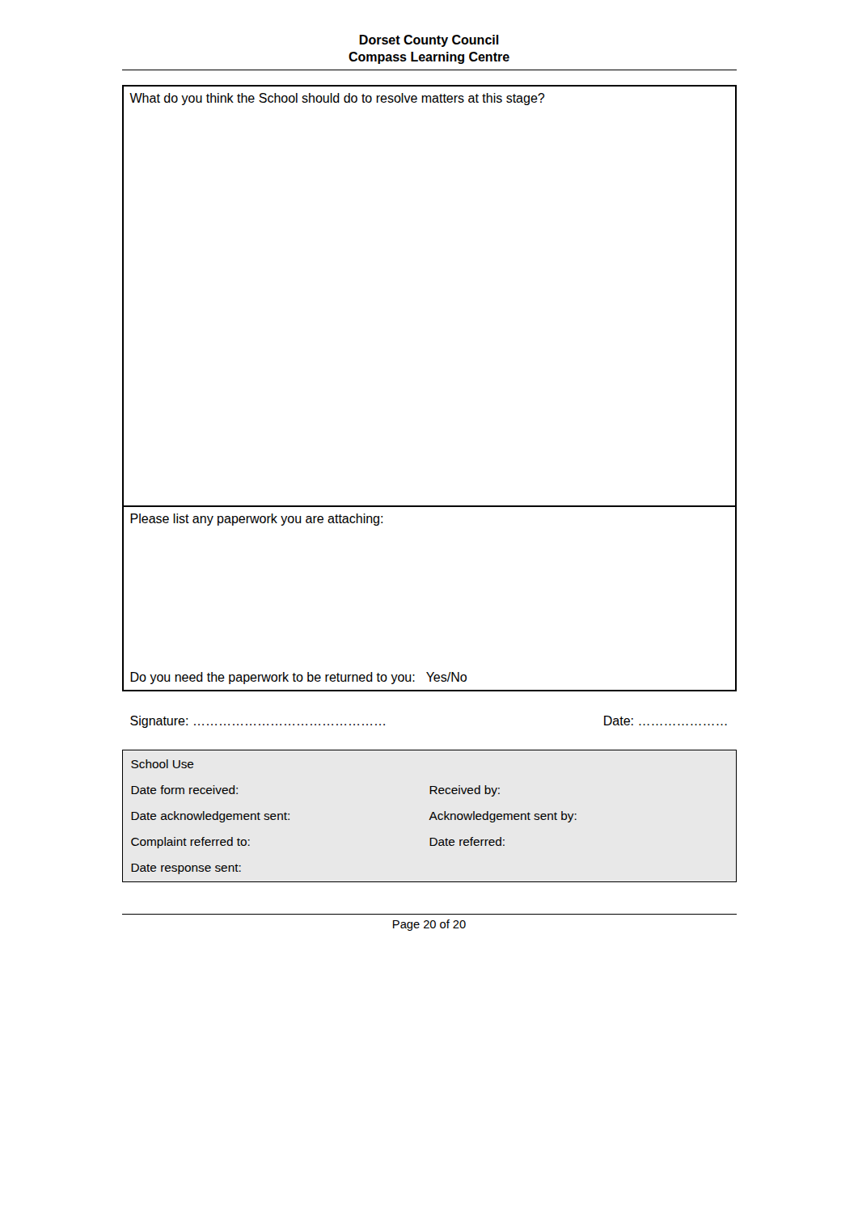Dorset County Council
Compass Learning Centre
What do you think the School should do to resolve matters at this stage?
Please list any paperwork you are attaching:
Do you need the paperwork to be returned to you: Yes/No
Signature: ……………………………………… Date: …………………
School Use
Date form received:
Received by:
Date acknowledgement sent:
Acknowledgement sent by:
Complaint referred to:
Date referred:
Date response sent:
Page 20 of 20